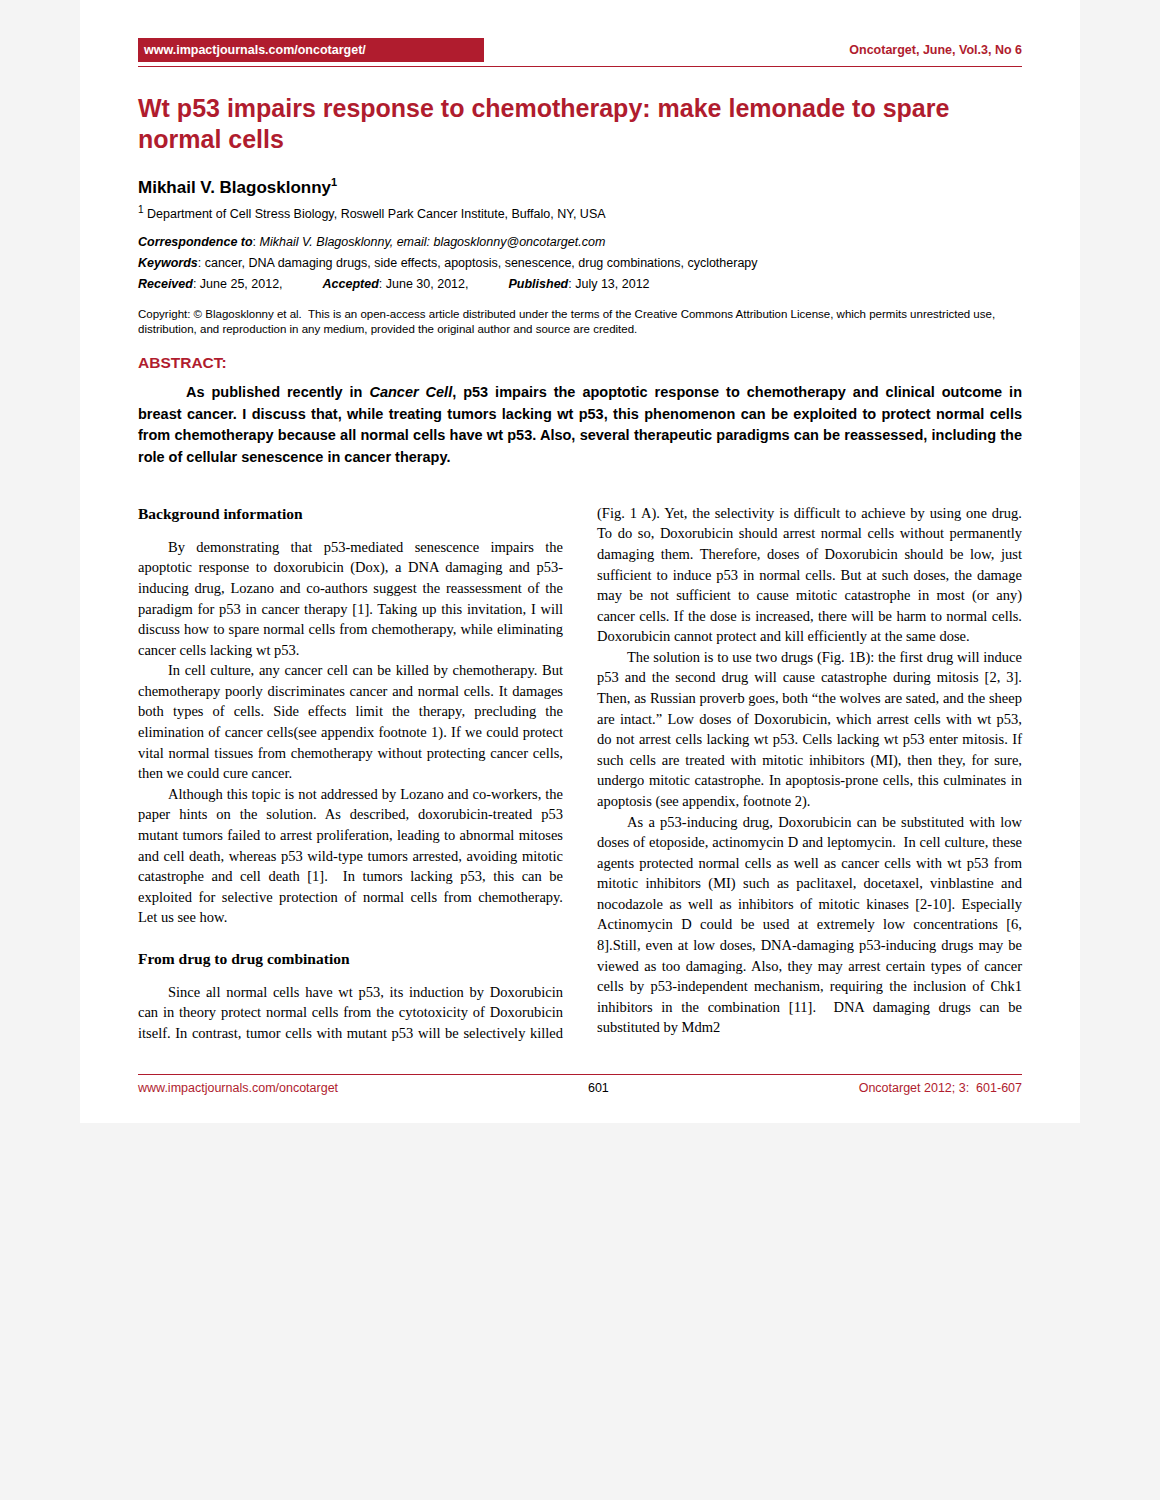www.impactjournals.com/oncotarget/
Oncotarget, June, Vol.3, No 6
Wt p53 impairs response to chemotherapy: make lemonade to spare normal cells
Mikhail V. Blagosklonny1
1 Department of Cell Stress Biology, Roswell Park Cancer Institute, Buffalo, NY, USA
Correspondence to: Mikhail V. Blagosklonny, email: blagosklonny@oncotarget.com
Keywords: cancer, DNA damaging drugs, side effects, apoptosis, senescence, drug combinations, cyclotherapy
Received: June 25, 2012, Accepted: June 30, 2012, Published: July 13, 2012
Copyright: © Blagosklonny et al. This is an open-access article distributed under the terms of the Creative Commons Attribution License, which permits unrestricted use, distribution, and reproduction in any medium, provided the original author and source are credited.
ABSTRACT:
As published recently in Cancer Cell, p53 impairs the apoptotic response to chemotherapy and clinical outcome in breast cancer. I discuss that, while treating tumors lacking wt p53, this phenomenon can be exploited to protect normal cells from chemotherapy because all normal cells have wt p53. Also, several therapeutic paradigms can be reassessed, including the role of cellular senescence in cancer therapy.
Background information
By demonstrating that p53-mediated senescence impairs the apoptotic response to doxorubicin (Dox), a DNA damaging and p53-inducing drug, Lozano and co-authors suggest the reassessment of the paradigm for p53 in cancer therapy [1]. Taking up this invitation, I will discuss how to spare normal cells from chemotherapy, while eliminating cancer cells lacking wt p53.
In cell culture, any cancer cell can be killed by chemotherapy. But chemotherapy poorly discriminates cancer and normal cells. It damages both types of cells. Side effects limit the therapy, precluding the elimination of cancer cells(see appendix footnote 1). If we could protect vital normal tissues from chemotherapy without protecting cancer cells, then we could cure cancer.
Although this topic is not addressed by Lozano and co-workers, the paper hints on the solution. As described, doxorubicin-treated p53 mutant tumors failed to arrest proliferation, leading to abnormal mitoses and cell death, whereas p53 wild-type tumors arrested, avoiding mitotic catastrophe and cell death [1]. In tumors lacking p53, this can be exploited for selective protection of normal cells from chemotherapy. Let us see how.
From drug to drug combination
Since all normal cells have wt p53, its induction by Doxorubicin can in theory protect normal cells from the cytotoxicity of Doxorubicin itself. In contrast, tumor cells with mutant p53 will be selectively killed (Fig. 1 A). Yet, the selectivity is difficult to achieve by using one drug. To do so, Doxorubicin should arrest normal cells without permanently damaging them. Therefore, doses of Doxorubicin should be low, just sufficient to induce p53 in normal cells. But at such doses, the damage may be not sufficient to cause mitotic catastrophe in most (or any) cancer cells. If the dose is increased, there will be harm to normal cells. Doxorubicin cannot protect and kill efficiently at the same dose.
The solution is to use two drugs (Fig. 1B): the first drug will induce p53 and the second drug will cause catastrophe during mitosis [2, 3]. Then, as Russian proverb goes, both “the wolves are sated, and the sheep are intact.” Low doses of Doxorubicin, which arrest cells with wt p53, do not arrest cells lacking wt p53. Cells lacking wt p53 enter mitosis. If such cells are treated with mitotic inhibitors (MI), then they, for sure, undergo mitotic catastrophe. In apoptosis-prone cells, this culminates in apoptosis (see appendix, footnote 2).
As a p53-inducing drug, Doxorubicin can be substituted with low doses of etoposide, actinomycin D and leptomycin. In cell culture, these agents protected normal cells as well as cancer cells with wt p53 from mitotic inhibitors (MI) such as paclitaxel, docetaxel, vinblastine and nocodazole as well as inhibitors of mitotic kinases [2-10]. Especially Actinomycin D could be used at extremely low concentrations [6, 8].Still, even at low doses, DNA-damaging p53-inducing drugs may be viewed as too damaging. Also, they may arrest certain types of cancer cells by p53-independent mechanism, requiring the inclusion of Chk1 inhibitors in the combination [11]. DNA damaging drugs can be substituted by Mdm2
www.impactjournals.com/oncotarget
601
Oncotarget 2012; 3: 601-607